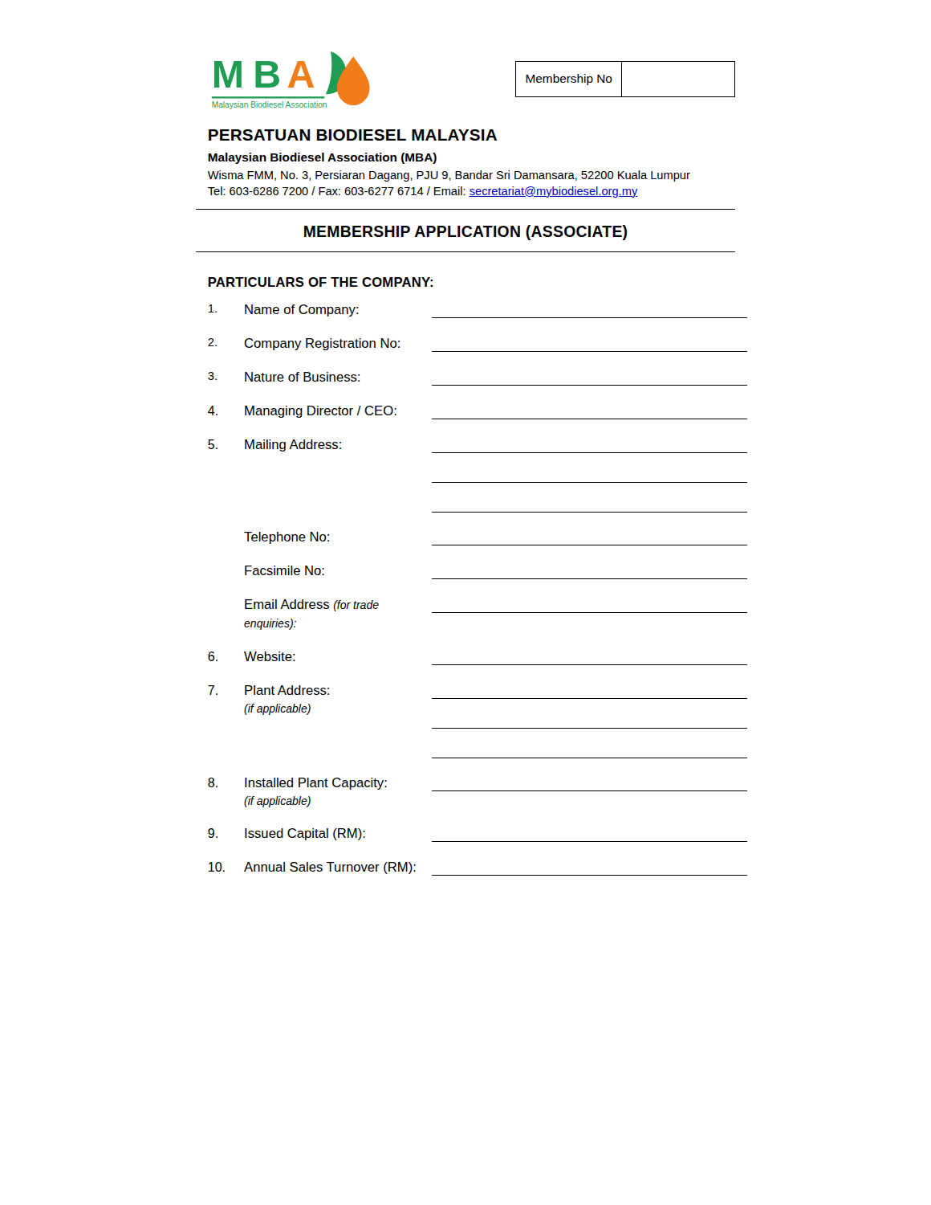M B A Malaysian Biodiesel Association
Membership No
PERSATUAN BIODIESEL MALAYSIA
Malaysian Biodiesel Association (MBA)
Wisma FMM, No. 3, Persiaran Dagang, PJU 9, Bandar Sri Damansara, 52200 Kuala Lumpur
Tel: 603-6286 7200 / Fax: 603-6277 6714 / Email: secretariat@mybiodiesel.org.my
MEMBERSHIP APPLICATION (ASSOCIATE)
PARTICULARS OF THE COMPANY:
| 1. | Name of Company: | |
| 2. | Company Registration No: | |
| 3. | Nature of Business: | |
| 4. | Managing Director / CEO: | |
| 5. | Mailing Address: | |
| | Telephone No: | |
| | Facsimile No: | |
| | Email Address (for trade enquiries): | |
| 6. | Website: | |
| 7. | Plant Address: (if applicable) | |
| 8. | Installed Plant Capacity: (if applicable) | |
| 9. | Issued Capital (RM): | |
| 10. | Annual Sales Turnover (RM): | |